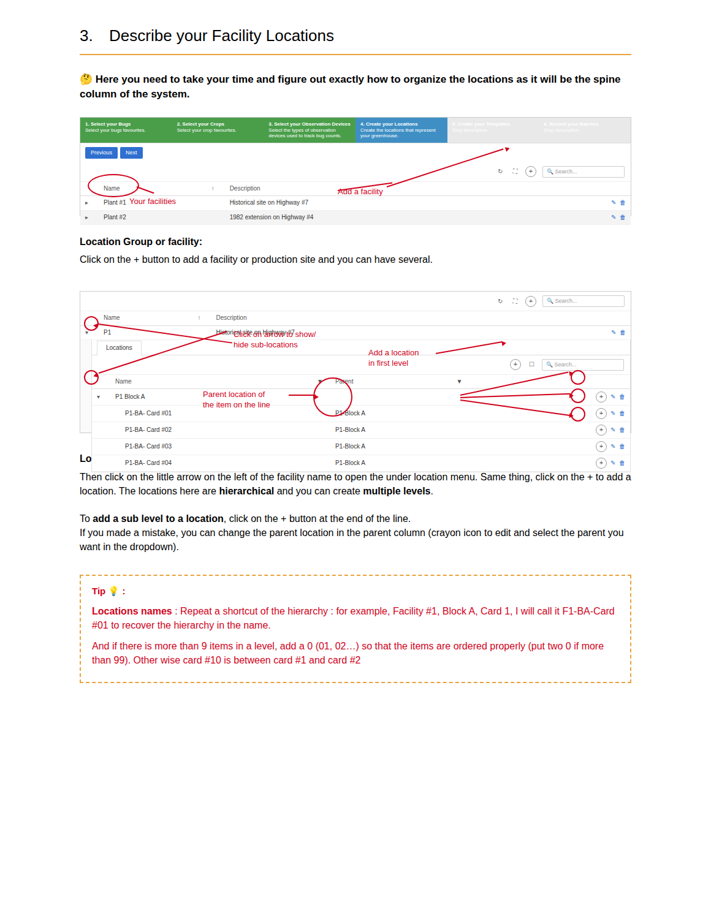3. Describe your Facility Locations
🤔 Here you need to take your time and figure out exactly how to organize the locations as it will be the spine column of the system.
1. Select your Bugs Select your bugs favourites.
2. Select your Crops Select your crop favourites.
3. Select your Observation Devices Select the types of observation devices used to track bug counts.
4. Create your Locations Create the locations that represent your greenhouse.
5. Create your Templates Stop description
6. Record your Batches Stop description
Previous Next
↻ ⛶ + 🔍 Search...
| | Name | ↑ | Description | |
| --- | --- | --- | --- | --- |
| ▸ | Plant #1 | | Historical site on Highway #7 | ✎ 🗑 |
| ▸ | Plant #2 | | 1982 extension on Highway #4 | ✎ 🗑 |
Your facilities
Add a facility
Location Group or facility:
Click on the + button to add a facility or production site and you can have several.
↻ ⛶ + 🔍 Search...
| | Name | ↑ | Description | |
| --- | --- | --- | --- | --- |
| ▾ | P1 | | Historical site on Highway #7 | ✎ 🗑 |
Locations
+ ☐ 🔍 Search...
| | Name | ▼ | Parent | ▼ | | |
| --- | --- | --- | --- | --- | --- | --- |
| ▾ | P1 Block A | | | | | + ✎ 🗑 |
| | P1-BA- Card #01 | | P1-Block A | | | + ✎ 🗑 |
| | P1-BA- Card #02 | | P1-Block A | | | + ✎ 🗑 |
| | P1-BA- Card #03 | | P1-Block A | | | + ✎ 🗑 |
| | P1-BA- Card #04 | | P1-Block A | | | + ✎ 🗑 |
Click on arrow to show/
hide sub-locations
Add a location
in first level
Parent location of
the item on the line
Locations and sub-locations :
Then click on the little arrow on the left of the facility name to open the under location menu. Same thing, click on the + to add a location. The locations here are hierarchical and you can create multiple levels.
To add a sub level to a location, click on the + button at the end of the line.
If you made a mistake, you can change the parent location in the parent column (crayon icon to edit and select the parent you want in the dropdown).
Tip 💡 :
Locations names : Repeat a shortcut of the hierarchy : for example, Facility #1, Block A, Card 1, I will call it F1-BA-Card #01 to recover the hierarchy in the name.
And if there is more than 9 items in a level, add a 0 (01, 02…) so that the items are ordered properly (put two 0 if more than 99). Other wise card #10 is between card #1 and card #2